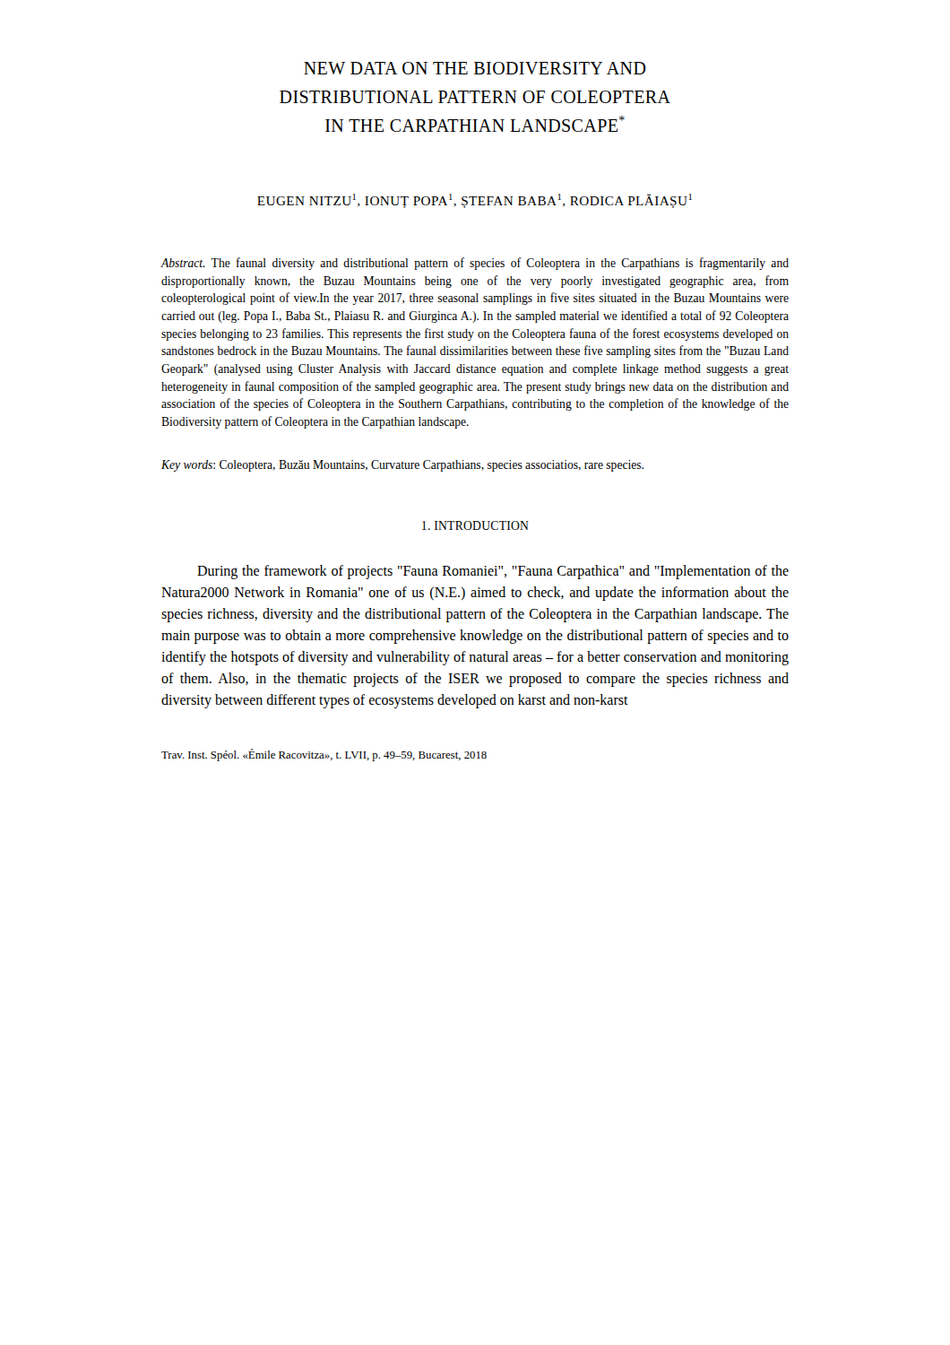New Data on the Biodiversity and
Distributional Pattern of Coleoptera
in the Carpathian Landscape*
Eugen Nitzu1, Ionuț Popa1, Ștefan Baba1, Rodica Plăiașu1
Abstract. The faunal diversity and distributional pattern of species of Coleoptera in the Carpathians is fragmentarily and disproportionally known, the Buzau Mountains being one of the very poorly investigated geographic area, from coleopterological point of view.In the year 2017, three seasonal samplings in five sites situated in the Buzau Mountains were carried out (leg. Popa I., Baba St., Plaiasu R. and Giurginca A.). In the sampled material we identified a total of 92 Coleoptera species belonging to 23 families. This represents the first study on the Coleoptera fauna of the forest ecosystems developed on sandstones bedrock in the Buzau Mountains. The faunal dissimilarities between these five sampling sites from the "Buzau Land Geopark" (analysed using Cluster Analysis with Jaccard distance equation and complete linkage method suggests a great heterogeneity in faunal composition of the sampled geographic area. The present study brings new data on the distribution and association of the species of Coleoptera in the Southern Carpathians, contributing to the completion of the knowledge of the Biodiversity pattern of Coleoptera in the Carpathian landscape.
Key words: Coleoptera, Buzău Mountains, Curvature Carpathians, species associatios, rare species.
1. Introduction
During the framework of projects "Fauna Romaniei", "Fauna Carpathica" and "Implementation of the Natura2000 Network in Romania" one of us (N.E.) aimed to check, and update the information about the species richness, diversity and the distributional pattern of the Coleoptera in the Carpathian landscape. The main purpose was to obtain a more comprehensive knowledge on the distributional pattern of species and to identify the hotspots of diversity and vulnerability of natural areas – for a better conservation and monitoring of them. Also, in the thematic projects of the ISER we proposed to compare the species richness and diversity between different types of ecosystems developed on karst and non-karst
Trav. Inst. Spéol. «Émile Racovitza», t. LVII, p. 49–59, Bucarest, 2018